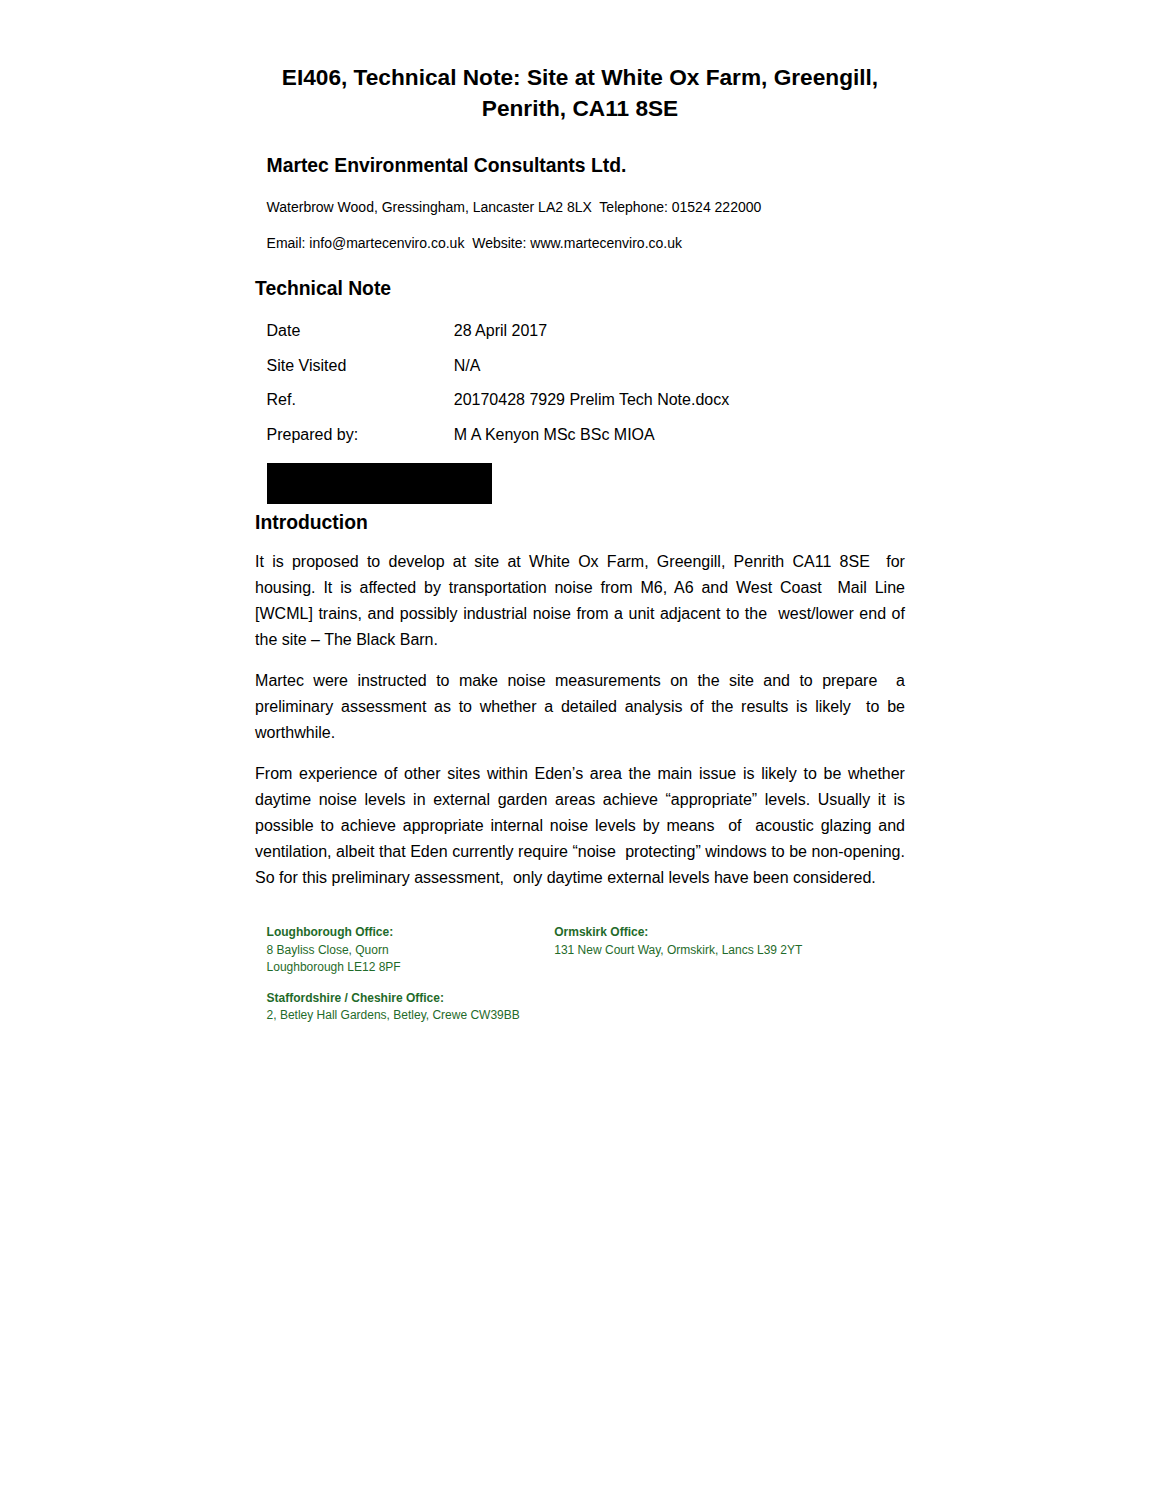EI406, Technical Note: Site at White Ox Farm, Greengill,
Penrith, CA11 8SE
Martec Environmental Consultants Ltd.
Waterbrow Wood, Gressingham, Lancaster LA2 8LX Telephone: 01524 222000
Email: info@martecenviro.co.uk Website: www.martecenviro.co.uk
Technical Note
| Date | 28 April 2017 |
| Site Visited | N/A |
| Ref. | 20170428 7929 Prelim Tech Note.docx |
| Prepared by: | M A Kenyon MSc BSc MIOA |
Introduction
It is proposed to develop at site at White Ox Farm, Greengill, Penrith CA11 8SE for housing. It is affected by transportation noise from M6, A6 and West Coast Mail Line [WCML] trains, and possibly industrial noise from a unit adjacent to the west/lower end of the site – The Black Barn.
Martec were instructed to make noise measurements on the site and to prepare a preliminary assessment as to whether a detailed analysis of the results is likely to be worthwhile.
From experience of other sites within Eden’s area the main issue is likely to be whether daytime noise levels in external garden areas achieve “appropriate” levels. Usually it is possible to achieve appropriate internal noise levels by means of acoustic glazing and ventilation, albeit that Eden currently require “noise protecting” windows to be non-opening. So for this preliminary assessment, only daytime external levels have been considered.
Loughborough Office:
8 Bayliss Close, Quorn
Loughborough LE12 8PF
Ormskirk Office:
131 New Court Way, Ormskirk, Lancs L39 2YT
Staffordshire / Cheshire Office:
2, Betley Hall Gardens, Betley, Crewe CW39BB